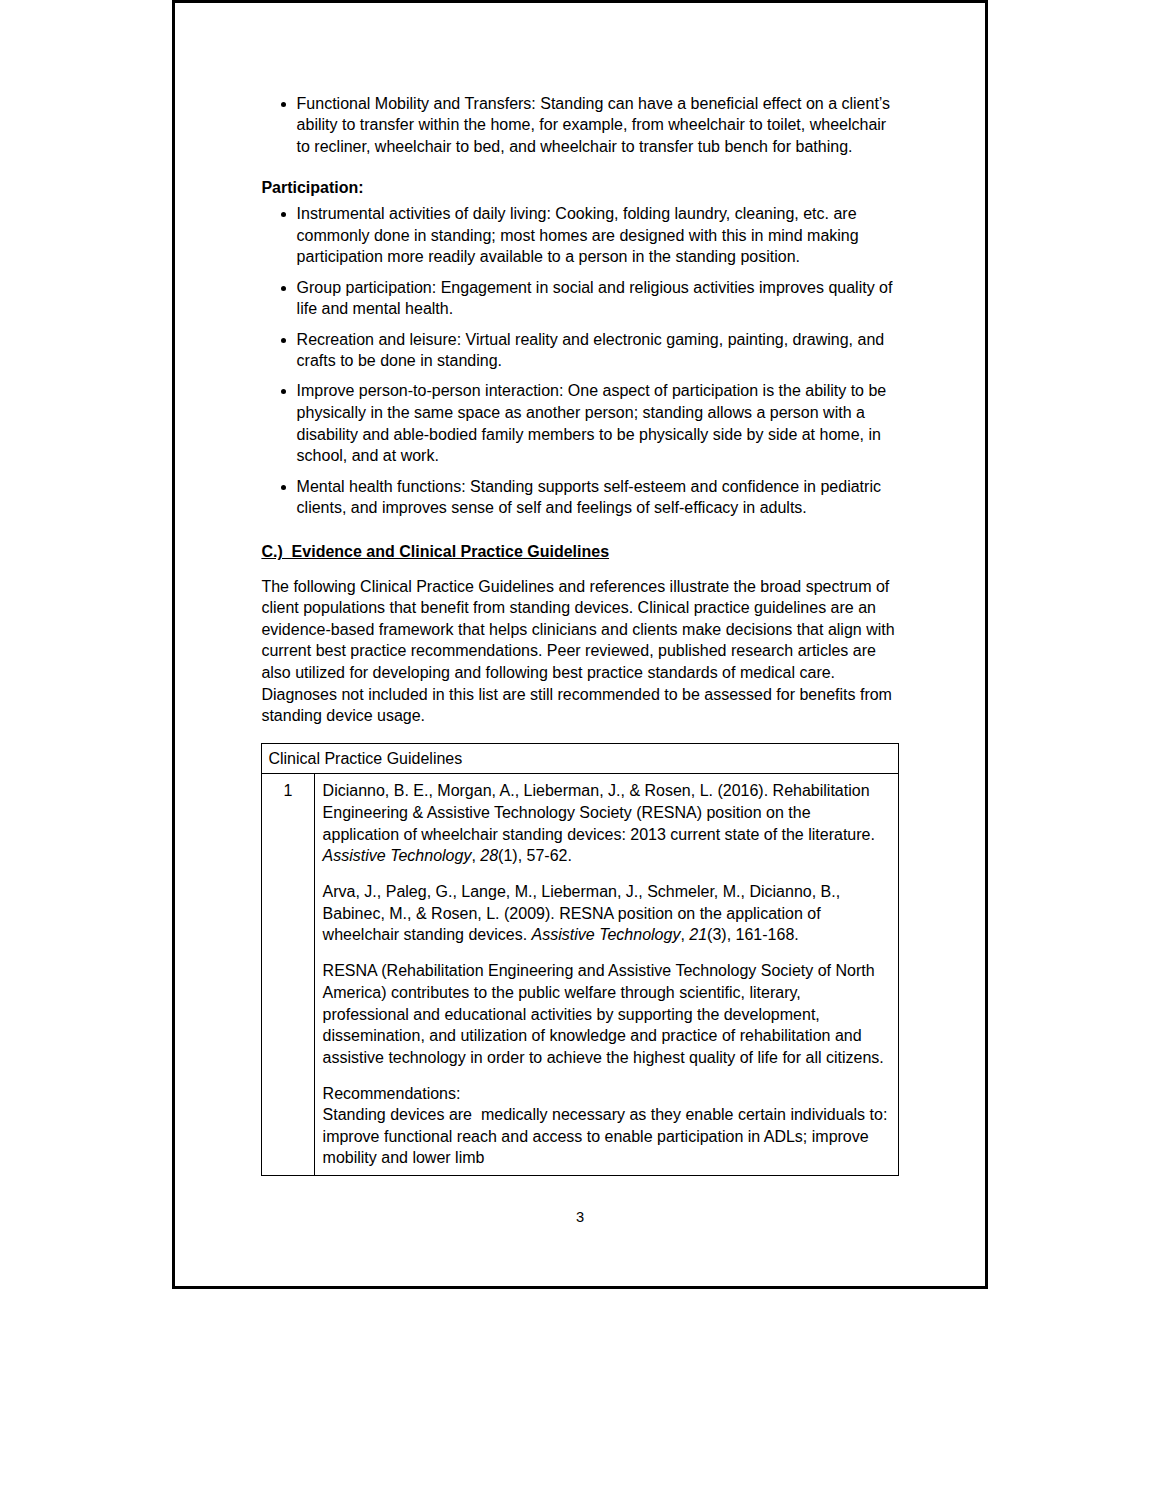Functional Mobility and Transfers: Standing can have a beneficial effect on a client’s ability to transfer within the home, for example, from wheelchair to toilet, wheelchair to recliner, wheelchair to bed, and wheelchair to transfer tub bench for bathing.
Participation:
Instrumental activities of daily living: Cooking, folding laundry, cleaning, etc. are commonly done in standing; most homes are designed with this in mind making participation more readily available to a person in the standing position.
Group participation: Engagement in social and religious activities improves quality of life and mental health.
Recreation and leisure: Virtual reality and electronic gaming, painting, drawing, and crafts to be done in standing.
Improve person-to-person interaction: One aspect of participation is the ability to be physically in the same space as another person; standing allows a person with a disability and able-bodied family members to be physically side by side at home, in school, and at work.
Mental health functions: Standing supports self-esteem and confidence in pediatric clients, and improves sense of self and feelings of self-efficacy in adults.
C.) Evidence and Clinical Practice Guidelines
The following Clinical Practice Guidelines and references illustrate the broad spectrum of client populations that benefit from standing devices. Clinical practice guidelines are an evidence-based framework that helps clinicians and clients make decisions that align with current best practice recommendations. Peer reviewed, published research articles are also utilized for developing and following best practice standards of medical care. Diagnoses not included in this list are still recommended to be assessed for benefits from standing device usage.
| Clinical Practice Guidelines |
| --- |
| 1 | Dicianno, B. E., Morgan, A., Lieberman, J., & Rosen, L. (2016). Rehabilitation Engineering & Assistive Technology Society (RESNA) position on the application of wheelchair standing devices: 2013 current state of the literature. Assistive Technology , 28 (1), 57-62. Arva, J., Paleg, G., Lange, M., Lieberman, J., Schmeler, M., Dicianno, B., Babinec, M., & Rosen, L. (2009). RESNA position on the application of wheelchair standing devices. Assistive Technology , 21 (3), 161-168. RESNA (Rehabilitation Engineering and Assistive Technology Society of North America) contributes to the public welfare through scientific, literary, professional and educational activities by supporting the development, dissemination, and utilization of knowledge and practice of rehabilitation and assistive technology in order to achieve the highest quality of life for all citizens. Recommendations: Standing devices are medically necessary as they enable certain individuals to: improve functional reach and access to enable participation in ADLs; improve mobility and lower limb |
3